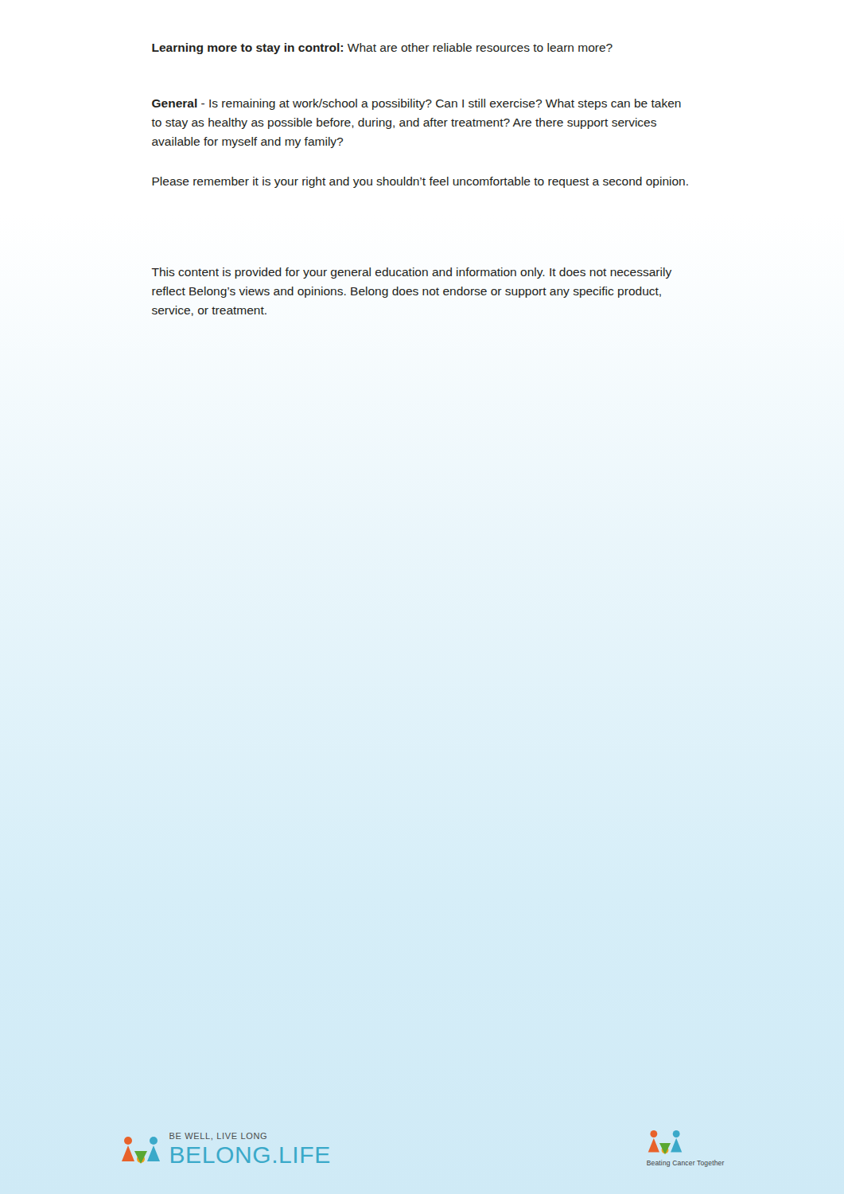Learning more to stay in control: What are other reliable resources to learn more?
General - Is remaining at work/school a possibility? Can I still exercise? What steps can be taken to stay as healthy as possible before, during, and after treatment? Are there support services available for myself and my family?
Please remember it is your right and you shouldn’t feel uncomfortable to request a second opinion.
This content is provided for your general education and information only. It does not necessarily reflect Belong’s views and opinions. Belong does not endorse or support any specific product, service, or treatment.
BE WELL, LIVE LONG
BELONG.LIFE
Beating Cancer Together